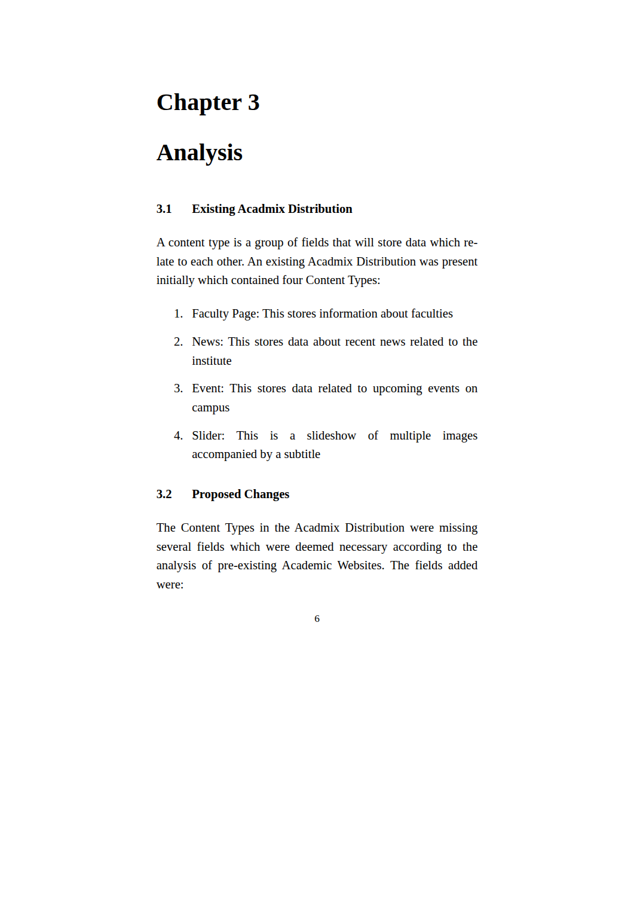Chapter 3
Analysis
3.1 Existing Acadmix Distribution
A content type is a group of fields that will store data which relate to each other. An existing Acadmix Distribution was present initially which contained four Content Types:
Faculty Page: This stores information about faculties
News: This stores data about recent news related to the institute
Event: This stores data related to upcoming events on campus
Slider: This is a slideshow of multiple images accompanied by a subtitle
3.2 Proposed Changes
The Content Types in the Acadmix Distribution were missing several fields which were deemed necessary according to the analysis of pre-existing Academic Websites. The fields added were:
6